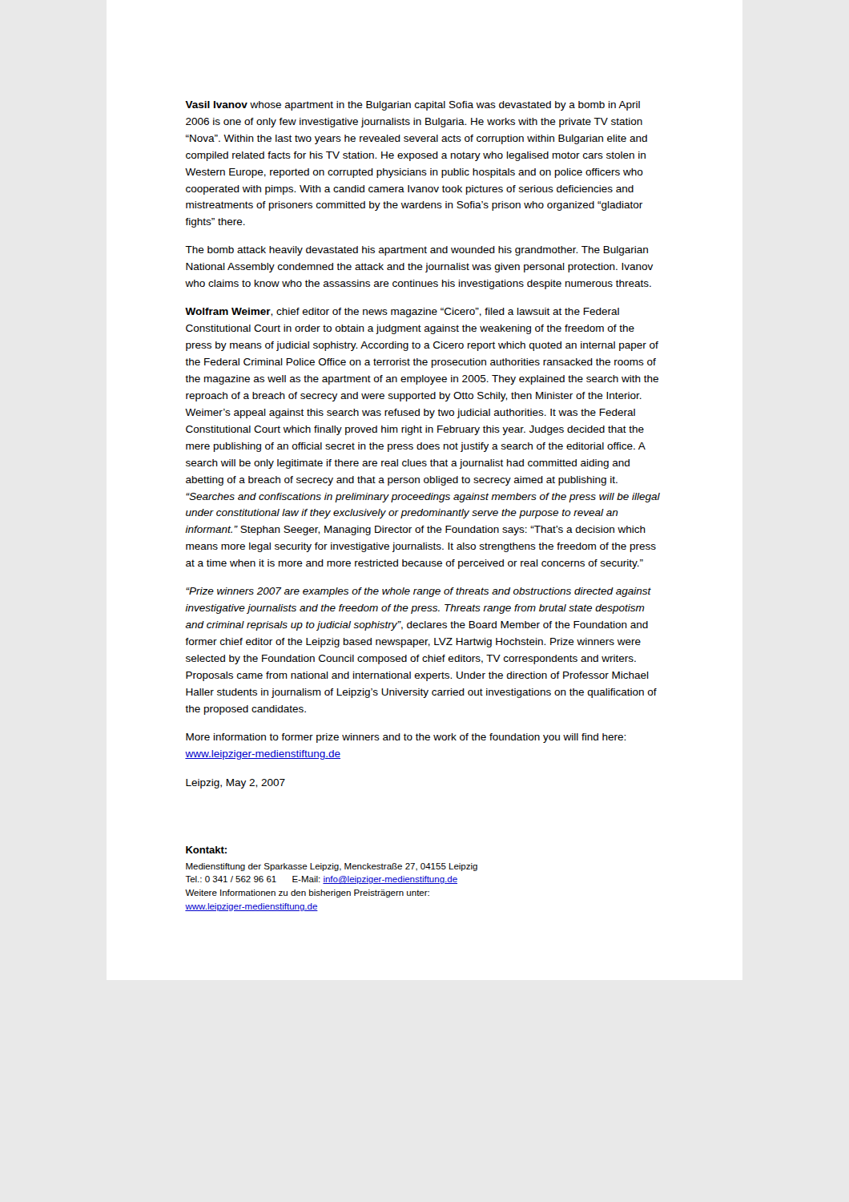Vasil Ivanov whose apartment in the Bulgarian capital Sofia was devastated by a bomb in April 2006 is one of only few investigative journalists in Bulgaria. He works with the private TV station “Nova”. Within the last two years he revealed several acts of corruption within Bulgarian elite and compiled related facts for his TV station. He exposed a notary who legalised motor cars stolen in Western Europe, reported on corrupted physicians in public hospitals and on police officers who cooperated with pimps. With a candid camera Ivanov took pictures of serious deficiencies and mistreatments of prisoners committed by the wardens in Sofia’s prison who organized “gladiator fights” there.
The bomb attack heavily devastated his apartment and wounded his grandmother. The Bulgarian National Assembly condemned the attack and the journalist was given personal protection. Ivanov who claims to know who the assassins are continues his investigations despite numerous threats.
Wolfram Weimer, chief editor of the news magazine “Cicero”, filed a lawsuit at the Federal Constitutional Court in order to obtain a judgment against the weakening of the freedom of the press by means of judicial sophistry. According to a Cicero report which quoted an internal paper of the Federal Criminal Police Office on a terrorist the prosecution authorities ransacked the rooms of the magazine as well as the apartment of an employee in 2005. They explained the search with the reproach of a breach of secrecy and were supported by Otto Schily, then Minister of the Interior. Weimer’s appeal against this search was refused by two judicial authorities. It was the Federal Constitutional Court which finally proved him right in February this year. Judges decided that the mere publishing of an official secret in the press does not justify a search of the editorial office. A search will be only legitimate if there are real clues that a journalist had committed aiding and abetting of a breach of secrecy and that a person obliged to secrecy aimed at publishing it. “Searches and confiscations in preliminary proceedings against members of the press will be illegal under constitutional law if they exclusively or predominantly serve the purpose to reveal an informant.” Stephan Seeger, Managing Director of the Foundation says: “That’s a decision which means more legal security for investigative journalists. It also strengthens the freedom of the press at a time when it is more and more restricted because of perceived or real concerns of security.”
“Prize winners 2007 are examples of the whole range of threats and obstructions directed against investigative journalists and the freedom of the press. Threats range from brutal state despotism and criminal reprisals up to judicial sophistry”, declares the Board Member of the Foundation and former chief editor of the Leipzig based newspaper, LVZ Hartwig Hochstein. Prize winners were selected by the Foundation Council composed of chief editors, TV correspondents and writers. Proposals came from national and international experts. Under the direction of Professor Michael Haller students in journalism of Leipzig’s University carried out investigations on the qualification of the proposed candidates.
More information to former prize winners and to the work of the foundation you will find here:
www.leipziger-medienstiftung.de
Leipzig, May 2, 2007
Kontakt:
Medienstiftung der Sparkasse Leipzig, Menckestraße 27, 04155 Leipzig
Tel.: 0 341 / 562 96 61 E-Mail: info@leipziger-medienstiftung.de
Weitere Informationen zu den bisherigen Preisträgern unter:
www.leipziger-medienstiftung.de